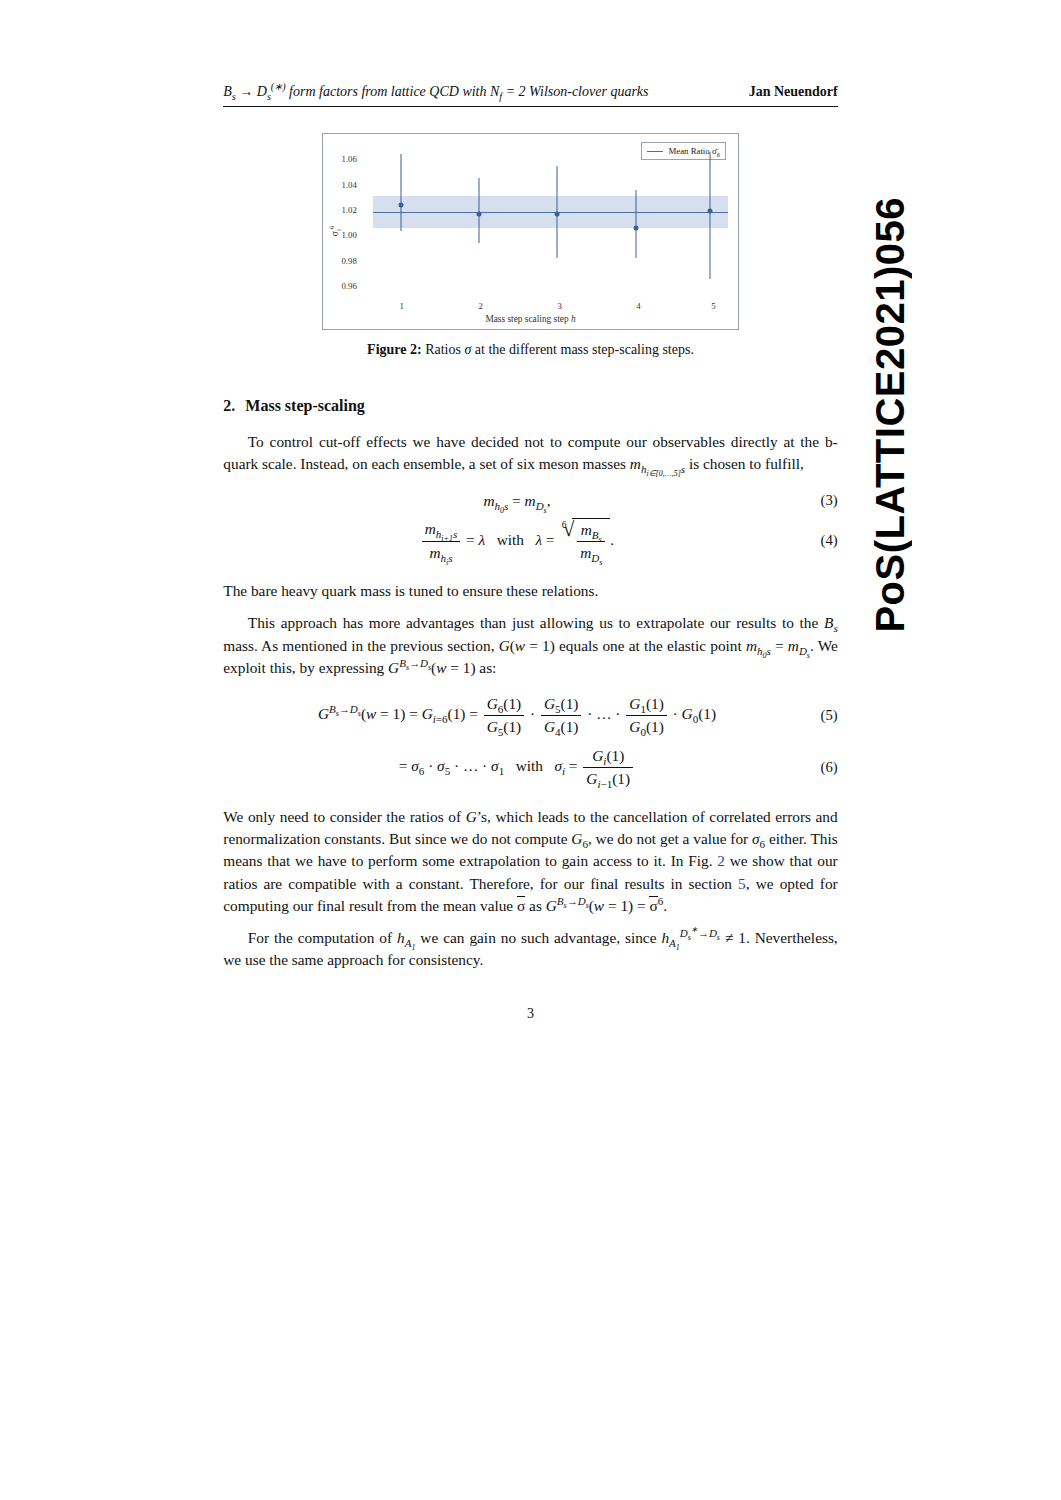Bs → Ds(∗) form factors from lattice QCD with Nf = 2 Wilson-clover quarks
Jan Neuendorf
PoS(LATTICE2021)056
Mean Ratio σ̄6
σi6
1.06
1.04
1.02
1.00
0.98
0.96
1
2
3
4
5
Mass step scaling step h
Figure 2: Ratios σ at the different mass step-scaling steps.
2. Mass step-scaling
To control cut-off effects we have decided not to compute our observables directly at the b-quark scale. Instead, on each ensemble, a set of six meson masses mhi∈[0,…,5]s is chosen to fulfill,
mh0s = mDs,
(3)
mhi+1s mhis = λ with λ = 6√mBs mDs.
(4)
The bare heavy quark mass is tuned to ensure these relations.
This approach has more advantages than just allowing us to extrapolate our results to the Bs mass. As mentioned in the previous section, G(w = 1) equals one at the elastic point mh0s = mDs. We exploit this, by expressing GBs→Ds(w = 1) as:
GBs→Ds(w = 1) = Gi=6(1) = G6(1) G5(1) · G5(1) G4(1) · … · G1(1) G0(1) · G0(1)
(5)
= σ6 · σ5 · … · σ1 with σi = Gi(1) Gi−1(1)
(6)
We only need to consider the ratios of G’s, which leads to the cancellation of correlated errors and renormalization constants. But since we do not compute G6, we do not get a value for σ6 either. This means that we have to perform some extrapolation to gain access to it. In Fig. 2 we show that our ratios are compatible with a constant. Therefore, for our final results in section 5, we opted for computing our final result from the mean value σ as GBs→Ds(w = 1) = σ6.
For the computation of hA1 we can gain no such advantage, since hA1Ds∗→Ds ≠ 1. Nevertheless, we use the same approach for consistency.
3